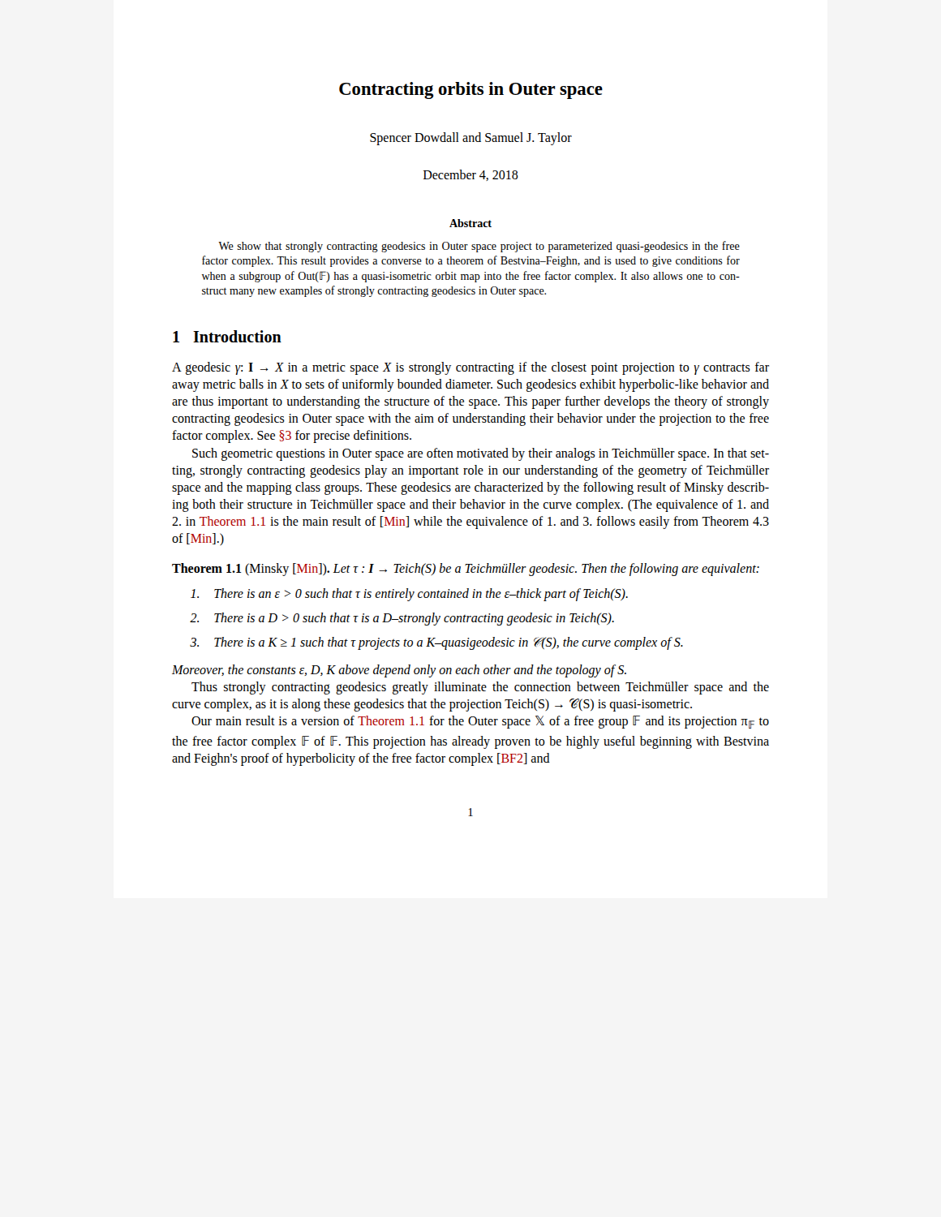Contracting orbits in Outer space
Spencer Dowdall and Samuel J. Taylor
December 4, 2018
Abstract
We show that strongly contracting geodesics in Outer space project to parameterized quasi-geodesics in the free factor complex. This result provides a converse to a theorem of Bestvina–Feighn, and is used to give conditions for when a subgroup of Out(𝔽) has a quasi-isometric orbit map into the free factor complex. It also allows one to construct many new examples of strongly contracting geodesics in Outer space.
1 Introduction
A geodesic γ: I → X in a metric space X is strongly contracting if the closest point projection to γ contracts far away metric balls in X to sets of uniformly bounded diameter. Such geodesics exhibit hyperbolic-like behavior and are thus important to understanding the structure of the space. This paper further develops the theory of strongly contracting geodesics in Outer space with the aim of understanding their behavior under the projection to the free factor complex. See §3 for precise definitions.
Such geometric questions in Outer space are often motivated by their analogs in Teichmüller space. In that setting, strongly contracting geodesics play an important role in our understanding of the geometry of Teichmüller space and the mapping class groups. These geodesics are characterized by the following result of Minsky describing both their structure in Teichmüller space and their behavior in the curve complex. (The equivalence of 1. and 2. in Theorem 1.1 is the main result of [Min] while the equivalence of 1. and 3. follows easily from Theorem 4.3 of [Min].)
Theorem 1.1 (Minsky [Min]). Let τ : I → Teich(S) be a Teichmüller geodesic. Then the following are equivalent:
There is an ε > 0 such that τ is entirely contained in the ε–thick part of Teich(S).
There is a D > 0 such that τ is a D–strongly contracting geodesic in Teich(S).
There is a K ≥ 1 such that τ projects to a K–quasigeodesic in 𝒞(S), the curve complex of S.
Moreover, the constants ε, D, K above depend only on each other and the topology of S.
Thus strongly contracting geodesics greatly illuminate the connection between Teichmüller space and the curve complex, as it is along these geodesics that the projection Teich(S) → 𝒞(S) is quasi-isometric.
Our main result is a version of Theorem 1.1 for the Outer space 𝕏 of a free group 𝔽 and its projection π𝔽 to the free factor complex 𝔽 of 𝔽. This projection has already proven to be highly useful beginning with Bestvina and Feighn's proof of hyperbolicity of the free factor complex [BF2] and
1